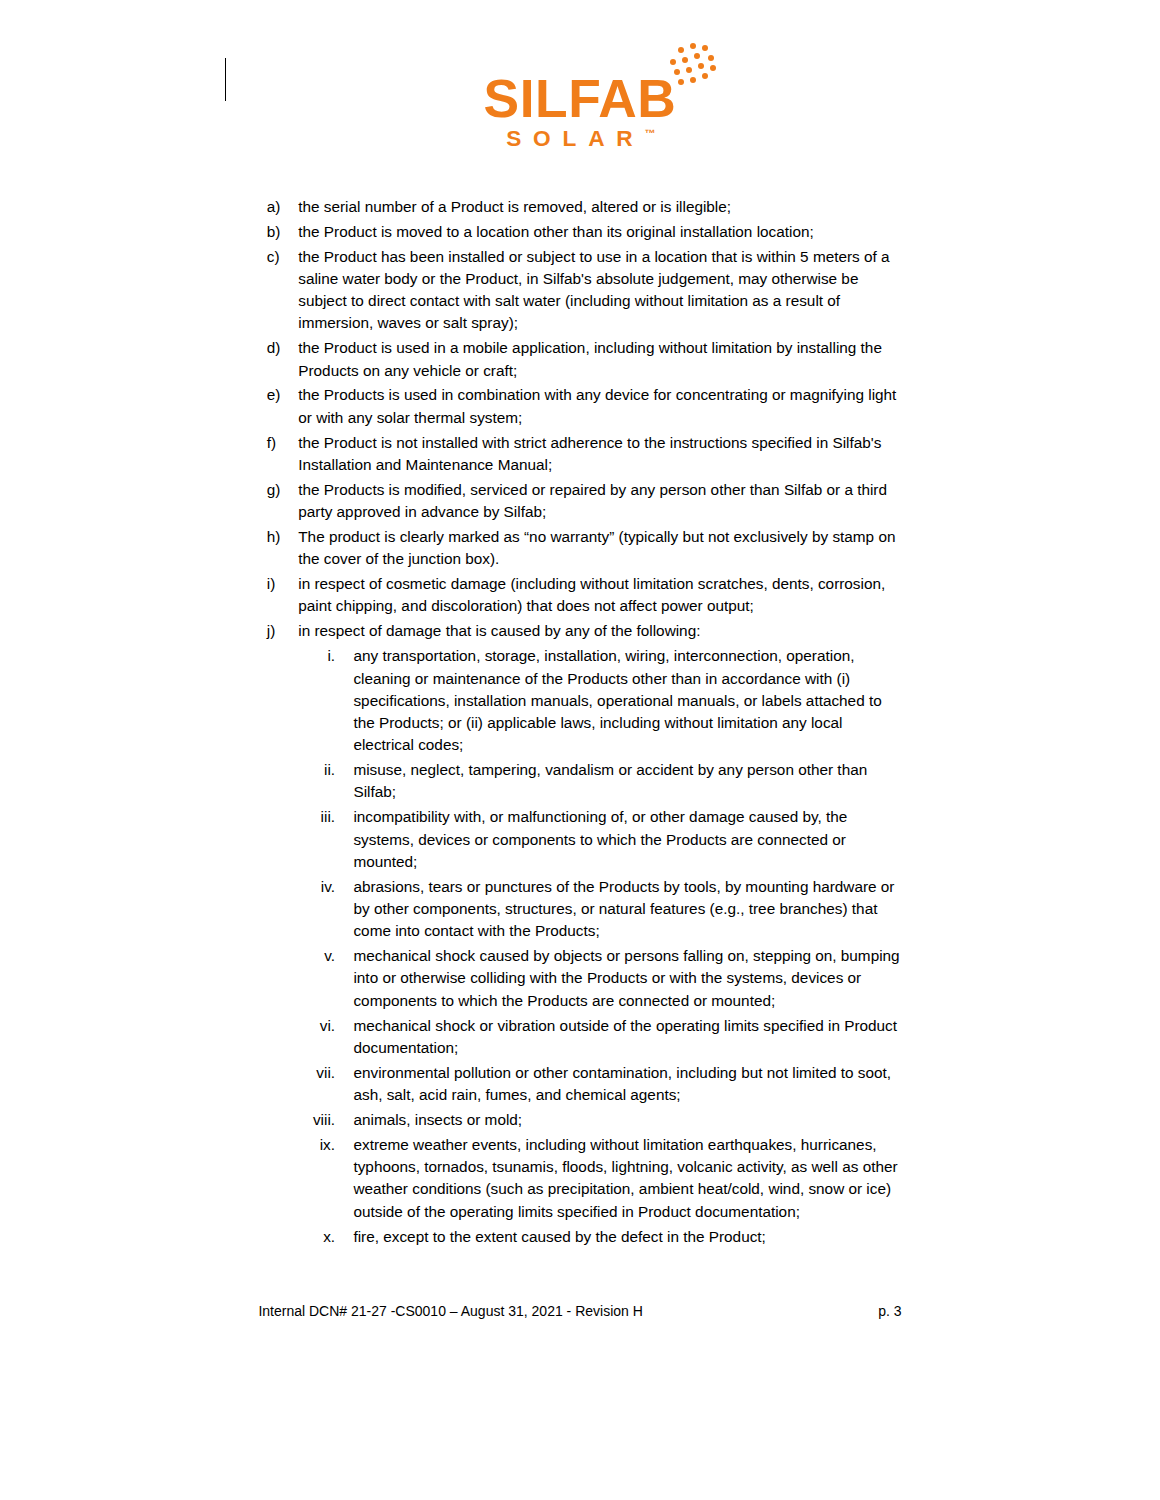SILFAB
SOLAR™
a) the serial number of a Product is removed, altered or is illegible;
b) the Product is moved to a location other than its original installation location;
c) the Product has been installed or subject to use in a location that is within 5 meters of a saline water body or the Product, in Silfab's absolute judgement, may otherwise be subject to direct contact with salt water (including without limitation as a result of immersion, waves or salt spray);
d) the Product is used in a mobile application, including without limitation by installing the Products on any vehicle or craft;
e) the Products is used in combination with any device for concentrating or magnifying light or with any solar thermal system;
f) the Product is not installed with strict adherence to the instructions specified in Silfab's Installation and Maintenance Manual;
g) the Products is modified, serviced or repaired by any person other than Silfab or a third party approved in advance by Silfab;
h) The product is clearly marked as “no warranty” (typically but not exclusively by stamp on the cover of the junction box).
i) in respect of cosmetic damage (including without limitation scratches, dents, corrosion, paint chipping, and discoloration) that does not affect power output;
j) in respect of damage that is caused by any of the following:
i. any transportation, storage, installation, wiring, interconnection, operation, cleaning or maintenance of the Products other than in accordance with (i) specifications, installation manuals, operational manuals, or labels attached to the Products; or (ii) applicable laws, including without limitation any local electrical codes;
ii. misuse, neglect, tampering, vandalism or accident by any person other than Silfab;
iii. incompatibility with, or malfunctioning of, or other damage caused by, the systems, devices or components to which the Products are connected or mounted;
iv. abrasions, tears or punctures of the Products by tools, by mounting hardware or by other components, structures, or natural features (e.g., tree branches) that come into contact with the Products;
v. mechanical shock caused by objects or persons falling on, stepping on, bumping into or otherwise colliding with the Products or with the systems, devices or components to which the Products are connected or mounted;
vi. mechanical shock or vibration outside of the operating limits specified in Product documentation;
vii. environmental pollution or other contamination, including but not limited to soot, ash, salt, acid rain, fumes, and chemical agents;
viii. animals, insects or mold;
ix. extreme weather events, including without limitation earthquakes, hurricanes, typhoons, tornados, tsunamis, floods, lightning, volcanic activity, as well as other weather conditions (such as precipitation, ambient heat/cold, wind, snow or ice) outside of the operating limits specified in Product documentation;
x. fire, except to the extent caused by the defect in the Product;
Internal DCN# 21-27 -CS0010 – August 31, 2021 - Revision H
p. 3